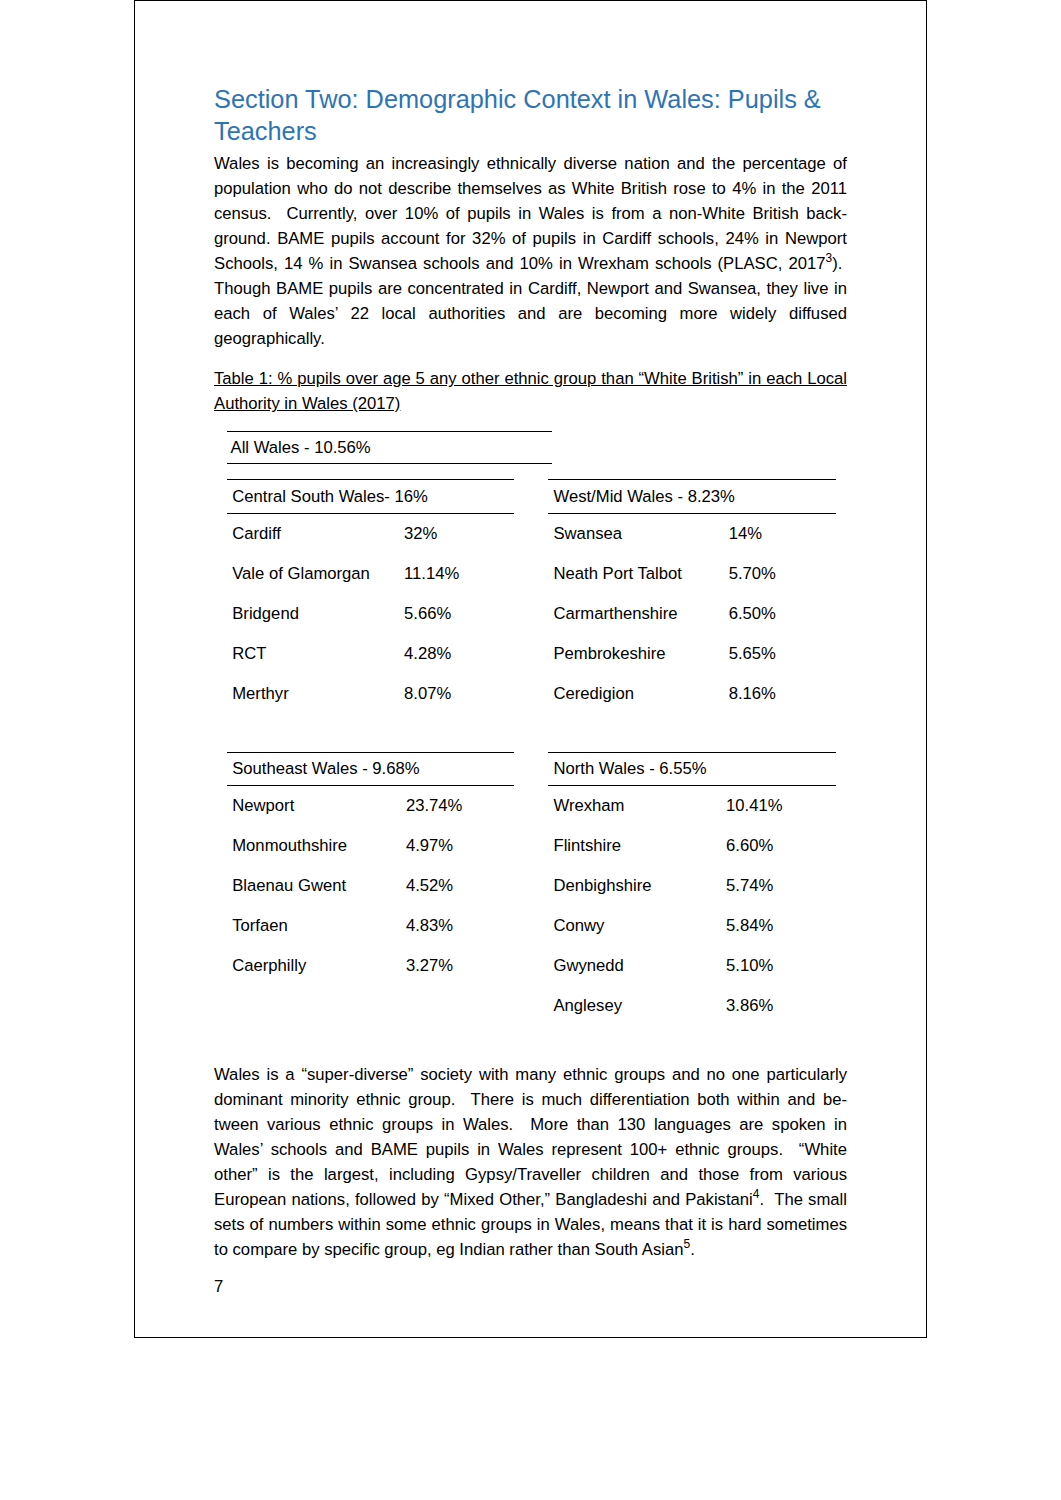Section Two: Demographic Context in Wales: Pupils & Teachers
Wales is becoming an increasingly ethnically diverse nation and the percentage of population who do not describe themselves as White British rose to 4% in the 2011 census. Currently, over 10% of pupils in Wales is from a non-White British background. BAME pupils account for 32% of pupils in Cardiff schools, 24% in Newport Schools, 14 % in Swansea schools and 10% in Wrexham schools (PLASC, 20173). Though BAME pupils are concentrated in Cardiff, Newport and Swansea, they live in each of Wales’ 22 local authorities and are becoming more widely diffused geographically.
Table 1: % pupils over age 5 any other ethnic group than “White British” in each Local Authority in Wales (2017)
| All Wales - 10.56% |
| / Central South Wales- 16% / / Cardiff / 32% / / Vale of Glamorgan / 11.14% / / Bridgend / 5.66% / / RCT / 4.28% / / Merthyr / 8.07% / | / West/Mid Wales - 8.23% / / Swansea / 14% / / Neath Port Talbot / 5.70% / / Carmarthenshire / 6.50% / / Pembrokeshire / 5.65% / / Ceredigion / 8.16% / |
| / Southeast Wales - 9.68% / / Newport / 23.74% / / Monmouthshire / 4.97% / / Blaenau Gwent / 4.52% / / Torfaen / 4.83% / / Caerphilly / 3.27% / | / North Wales - 6.55% / / Wrexham / 10.41% / / Flintshire / 6.60% / / Denbighshire / 5.74% / / Conwy / 5.84% / / Gwynedd / 5.10% / / Anglesey / 3.86% / |
Wales is a “super-diverse” society with many ethnic groups and no one particularly dominant minority ethnic group. There is much differentiation both within and between various ethnic groups in Wales. More than 130 languages are spoken in Wales’ schools and BAME pupils in Wales represent 100+ ethnic groups. “White other” is the largest, including Gypsy/Traveller children and those from various European nations, followed by “Mixed Other,” Bangladeshi and Pakistani4. The small sets of numbers within some ethnic groups in Wales, means that it is hard sometimes to compare by specific group, eg Indian rather than South Asian5.
7